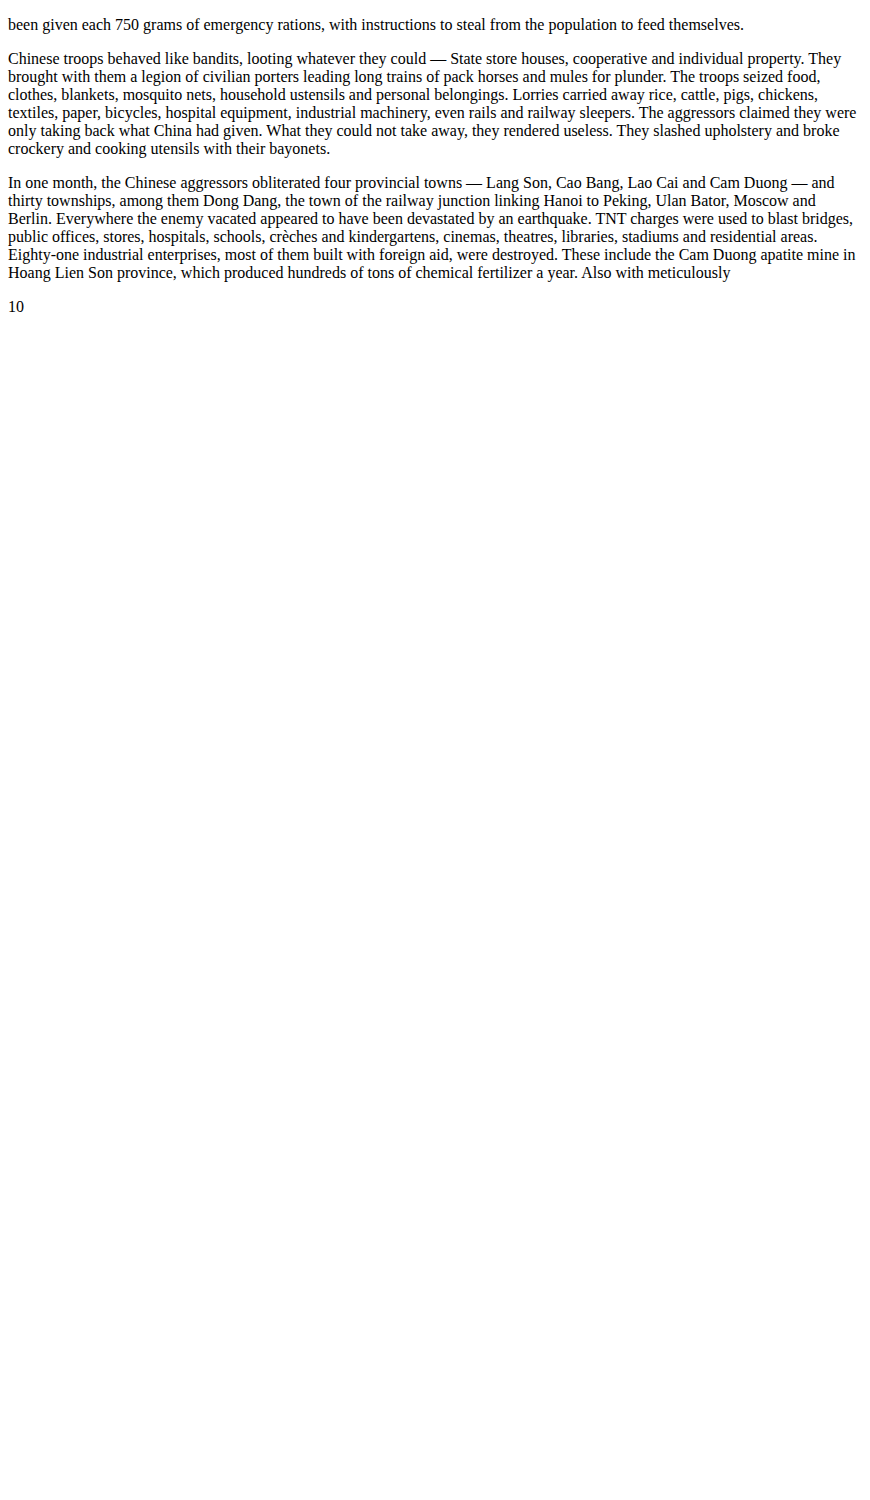been given each 750 grams of emergency rations, with instructions to steal from the population to feed themselves.
Chinese troops behaved like bandits, looting whatever they could — State store houses, cooperative and individual property. They brought with them a legion of civilian porters leading long trains of pack horses and mules for plunder. The troops seized food, clothes, blankets, mosquito nets, household ustensils and personal belongings. Lorries carried away rice, cattle, pigs, chickens, textiles, paper, bicycles, hospital equipment, industrial machinery, even rails and railway sleepers. The aggressors claimed they were only taking back what China had given. What they could not take away, they rendered useless. They slashed upholstery and broke crockery and cooking utensils with their bayonets.
In one month, the Chinese aggressors obliterated four provincial towns — Lang Son, Cao Bang, Lao Cai and Cam Duong — and thirty townships, among them Dong Dang, the town of the railway junction linking Hanoi to Peking, Ulan Bator, Moscow and Berlin. Everywhere the enemy vacated appeared to have been devastated by an earthquake. TNT charges were used to blast bridges, public offices, stores, hospitals, schools, crèches and kindergartens, cinemas, theatres, libraries, stadiums and residential areas. Eighty-one industrial enterprises, most of them built with foreign aid, were destroyed. These include the Cam Duong apatite mine in Hoang Lien Son province, which produced hundreds of tons of chemical fertilizer a year. Also with meticulously
10